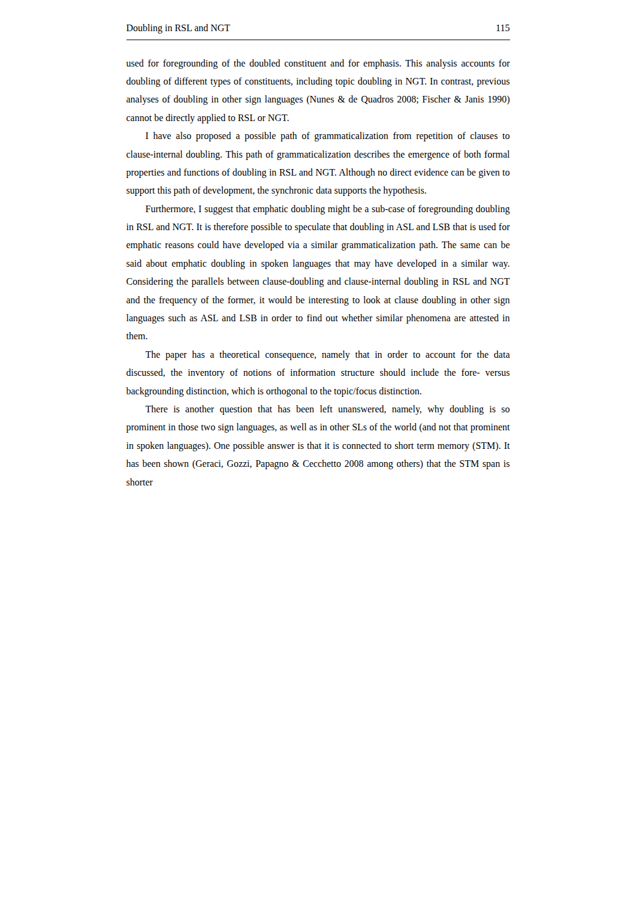Doubling in RSL and NGT 115
used for foregrounding of the doubled constituent and for emphasis. This analysis accounts for doubling of different types of constituents, including topic doubling in NGT. In contrast, previous analyses of doubling in other sign languages (Nunes & de Quadros 2008; Fischer & Janis 1990) cannot be directly applied to RSL or NGT.
I have also proposed a possible path of grammaticalization from repetition of clauses to clause-internal doubling. This path of grammaticalization describes the emergence of both formal properties and functions of doubling in RSL and NGT. Although no direct evidence can be given to support this path of development, the synchronic data supports the hypothesis.
Furthermore, I suggest that emphatic doubling might be a sub-case of foregrounding doubling in RSL and NGT. It is therefore possible to speculate that doubling in ASL and LSB that is used for emphatic reasons could have developed via a similar grammaticalization path. The same can be said about emphatic doubling in spoken languages that may have developed in a similar way. Considering the parallels between clause-doubling and clause-internal doubling in RSL and NGT and the frequency of the former, it would be interesting to look at clause doubling in other sign languages such as ASL and LSB in order to find out whether similar phenomena are attested in them.
The paper has a theoretical consequence, namely that in order to account for the data discussed, the inventory of notions of information structure should include the fore- versus backgrounding distinction, which is orthogonal to the topic/focus distinction.
There is another question that has been left unanswered, namely, why doubling is so prominent in those two sign languages, as well as in other SLs of the world (and not that prominent in spoken languages). One possible answer is that it is connected to short term memory (STM). It has been shown (Geraci, Gozzi, Papagno & Cecchetto 2008 among others) that the STM span is shorter